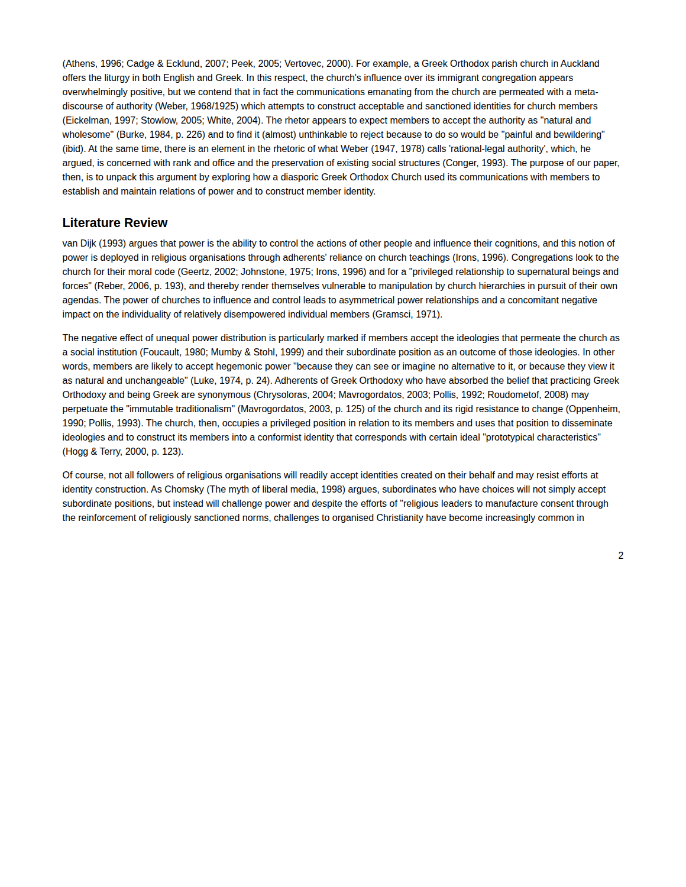(Athens, 1996; Cadge & Ecklund, 2007; Peek, 2005; Vertovec, 2000). For example, a Greek Orthodox parish church in Auckland offers the liturgy in both English and Greek. In this respect, the church's influence over its immigrant congregation appears overwhelmingly positive, but we contend that in fact the communications emanating from the church are permeated with a meta-discourse of authority (Weber, 1968/1925) which attempts to construct acceptable and sanctioned identities for church members (Eickelman, 1997; Stowlow, 2005; White, 2004). The rhetor appears to expect members to accept the authority as "natural and wholesome" (Burke, 1984, p. 226) and to find it (almost) unthinkable to reject because to do so would be "painful and bewildering" (ibid). At the same time, there is an element in the rhetoric of what Weber (1947, 1978) calls 'rational-legal authority', which, he argued, is concerned with rank and office and the preservation of existing social structures (Conger, 1993). The purpose of our paper, then, is to unpack this argument by exploring how a diasporic Greek Orthodox Church used its communications with members to establish and maintain relations of power and to construct member identity.
Literature Review
van Dijk (1993) argues that power is the ability to control the actions of other people and influence their cognitions, and this notion of power is deployed in religious organisations through adherents' reliance on church teachings (Irons, 1996). Congregations look to the church for their moral code (Geertz, 2002; Johnstone, 1975; Irons, 1996) and for a "privileged relationship to supernatural beings and forces" (Reber, 2006, p. 193), and thereby render themselves vulnerable to manipulation by church hierarchies in pursuit of their own agendas. The power of churches to influence and control leads to asymmetrical power relationships and a concomitant negative impact on the individuality of relatively disempowered individual members (Gramsci, 1971).
The negative effect of unequal power distribution is particularly marked if members accept the ideologies that permeate the church as a social institution (Foucault, 1980; Mumby & Stohl, 1999) and their subordinate position as an outcome of those ideologies. In other words, members are likely to accept hegemonic power "because they can see or imagine no alternative to it, or because they view it as natural and unchangeable" (Luke, 1974, p. 24). Adherents of Greek Orthodoxy who have absorbed the belief that practicing Greek Orthodoxy and being Greek are synonymous (Chrysoloras, 2004; Mavrogordatos, 2003; Pollis, 1992; Roudometof, 2008) may perpetuate the "immutable traditionalism" (Mavrogordatos, 2003, p. 125) of the church and its rigid resistance to change (Oppenheim, 1990; Pollis, 1993). The church, then, occupies a privileged position in relation to its members and uses that position to disseminate ideologies and to construct its members into a conformist identity that corresponds with certain ideal "prototypical characteristics" (Hogg & Terry, 2000, p. 123).
Of course, not all followers of religious organisations will readily accept identities created on their behalf and may resist efforts at identity construction. As Chomsky (The myth of liberal media, 1998) argues, subordinates who have choices will not simply accept subordinate positions, but instead will challenge power and despite the efforts of "religious leaders to manufacture consent through the reinforcement of religiously sanctioned norms, challenges to organised Christianity have become increasingly common in
2